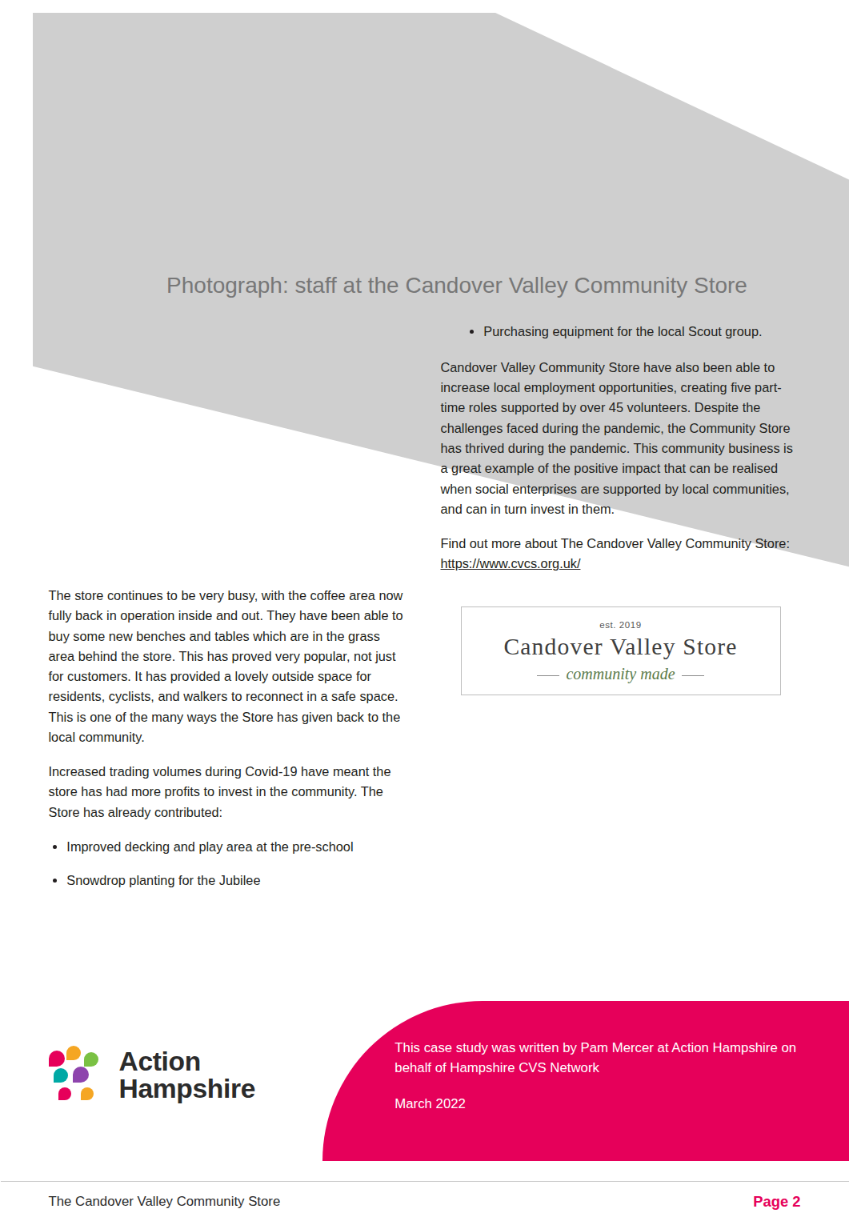The store continues to be very busy, with the coffee area now fully back in operation inside and out. They have been able to buy some new benches and tables which are in the grass area behind the store. This has proved very popular, not just for customers. It has provided a lovely outside space for residents, cyclists, and walkers to reconnect in a safe space. This is one of the many ways the Store has given back to the local community.
Increased trading volumes during Covid-19 have meant the store has had more profits to invest in the community. The Store has already contributed:
Improved decking and play area at the pre-school
Snowdrop planting for the Jubilee
Purchasing equipment for the local Scout group.
Candover Valley Community Store have also been able to increase local employment opportunities, creating five part-time roles supported by over 45 volunteers. Despite the challenges faced during the pandemic, the Community Store has thrived during the pandemic. This community business is a great example of the positive impact that can be realised when social enterprises are supported by local communities, and can in turn invest in them.
Find out more about The Candover Valley Community Store: https://www.cvcs.org.uk/
est. 2019
Candover Valley Store
community made
This case study was written by Pam Mercer at Action Hampshire on behalf of Hampshire CVS Network
March 2022
Action
Hampshire
The Candover Valley Community Store
Page 2